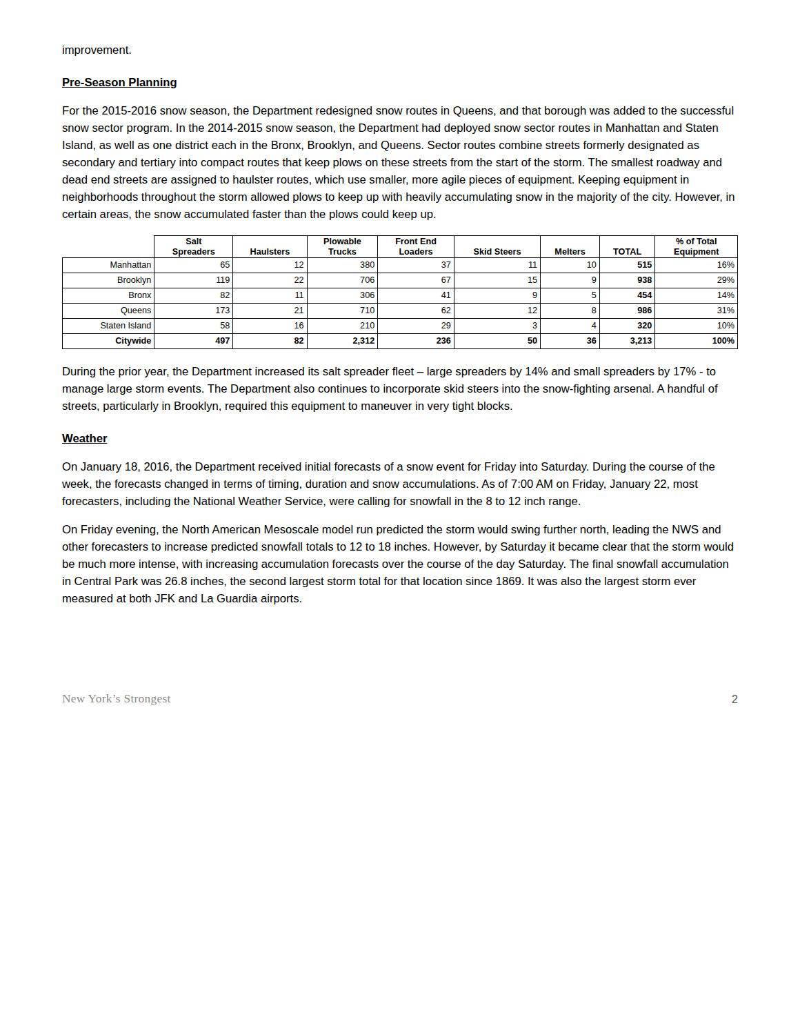improvement.
Pre-Season Planning
For the 2015-2016 snow season, the Department redesigned snow routes in Queens, and that borough was added to the successful snow sector program. In the 2014-2015 snow season, the Department had deployed snow sector routes in Manhattan and Staten Island, as well as one district each in the Bronx, Brooklyn, and Queens. Sector routes combine streets formerly designated as secondary and tertiary into compact routes that keep plows on these streets from the start of the storm. The smallest roadway and dead end streets are assigned to haulster routes, which use smaller, more agile pieces of equipment. Keeping equipment in neighborhoods throughout the storm allowed plows to keep up with heavily accumulating snow in the majority of the city. However, in certain areas, the snow accumulated faster than the plows could keep up.
| | Salt Spreaders | Haulsters | Plowable Trucks | Front End Loaders | Skid Steers | Melters | TOTAL | % of Total Equipment |
| --- | --- | --- | --- | --- | --- | --- | --- | --- |
| Manhattan | 65 | 12 | 380 | 37 | 11 | 10 | 515 | 16% |
| Brooklyn | 119 | 22 | 706 | 67 | 15 | 9 | 938 | 29% |
| Bronx | 82 | 11 | 306 | 41 | 9 | 5 | 454 | 14% |
| Queens | 173 | 21 | 710 | 62 | 12 | 8 | 986 | 31% |
| Staten Island | 58 | 16 | 210 | 29 | 3 | 4 | 320 | 10% |
| Citywide | 497 | 82 | 2,312 | 236 | 50 | 36 | 3,213 | 100% |
During the prior year, the Department increased its salt spreader fleet – large spreaders by 14% and small spreaders by 17% - to manage large storm events. The Department also continues to incorporate skid steers into the snow-fighting arsenal. A handful of streets, particularly in Brooklyn, required this equipment to maneuver in very tight blocks.
Weather
On January 18, 2016, the Department received initial forecasts of a snow event for Friday into Saturday. During the course of the week, the forecasts changed in terms of timing, duration and snow accumulations. As of 7:00 AM on Friday, January 22, most forecasters, including the National Weather Service, were calling for snowfall in the 8 to 12 inch range.
On Friday evening, the North American Mesoscale model run predicted the storm would swing further north, leading the NWS and other forecasters to increase predicted snowfall totals to 12 to 18 inches. However, by Saturday it became clear that the storm would be much more intense, with increasing accumulation forecasts over the course of the day Saturday. The final snowfall accumulation in Central Park was 26.8 inches, the second largest storm total for that location since 1869. It was also the largest storm ever measured at both JFK and La Guardia airports.
New York’s Strongest
2